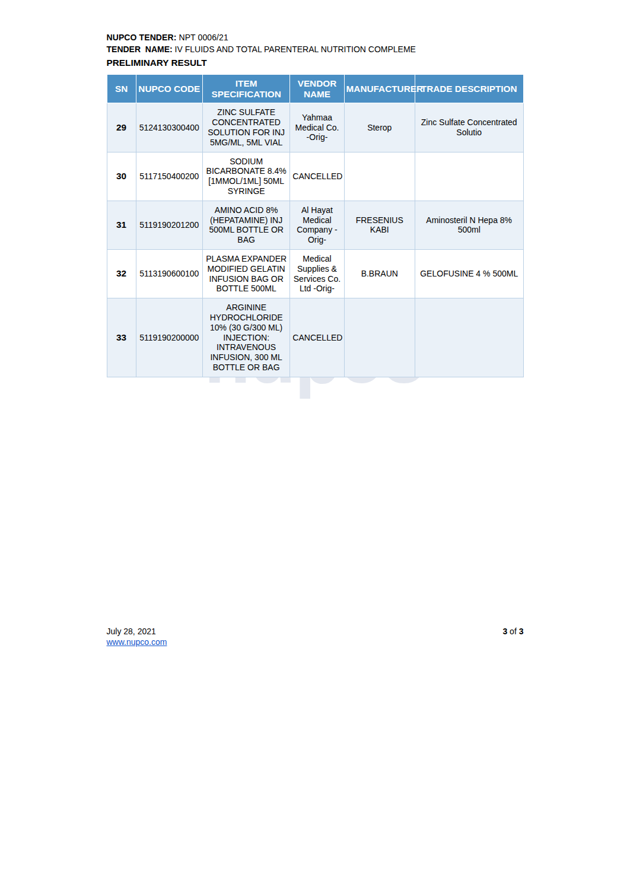NUPCO TENDER: NPT 0006/21
TENDER NAME: IV FLUIDS AND TOTAL PARENTERAL NUTRITION COMPLEME
PRELIMINARY RESULT
نوبكو
nupco
| SN | NUPCO CODE | ITEM SPECIFICATION | VENDOR NAME | MANUFACTURER | TRADE DESCRIPTION |
| --- | --- | --- | --- | --- | --- |
| 29 | 5124130300400 | ZINC SULFATE CONCENTRATED SOLUTION FOR INJ 5MG/ML, 5ML VIAL | Yahmaa Medical Co. -Orig- | Sterop | Zinc Sulfate Concentrated Solutio |
| 30 | 5117150400200 | SODIUM BICARBONATE 8.4% [1MMOL/1ML] 50ML SYRINGE | CANCELLED | | |
| 31 | 5119190201200 | AMINO ACID 8% (HEPATAMINE) INJ 500ML BOTTLE OR BAG | Al Hayat Medical Company -Orig- | FRESENIUS KABI | Aminosteril N Hepa 8% 500ml |
| 32 | 5113190600100 | PLASMA EXPANDER MODIFIED GELATIN INFUSION BAG OR BOTTLE 500ML | Medical Supplies & Services Co. Ltd -Orig- | B.BRAUN | GELOFUSINE 4 % 500ML |
| 33 | 5119190200000 | ARGININE HYDROCHLORIDE 10% (30 G/300 ML) INJECTION: INTRAVENOUS INFUSION, 300 ML BOTTLE OR BAG | CANCELLED | | |
July 28, 2021
www.nupco.com
3 of 3